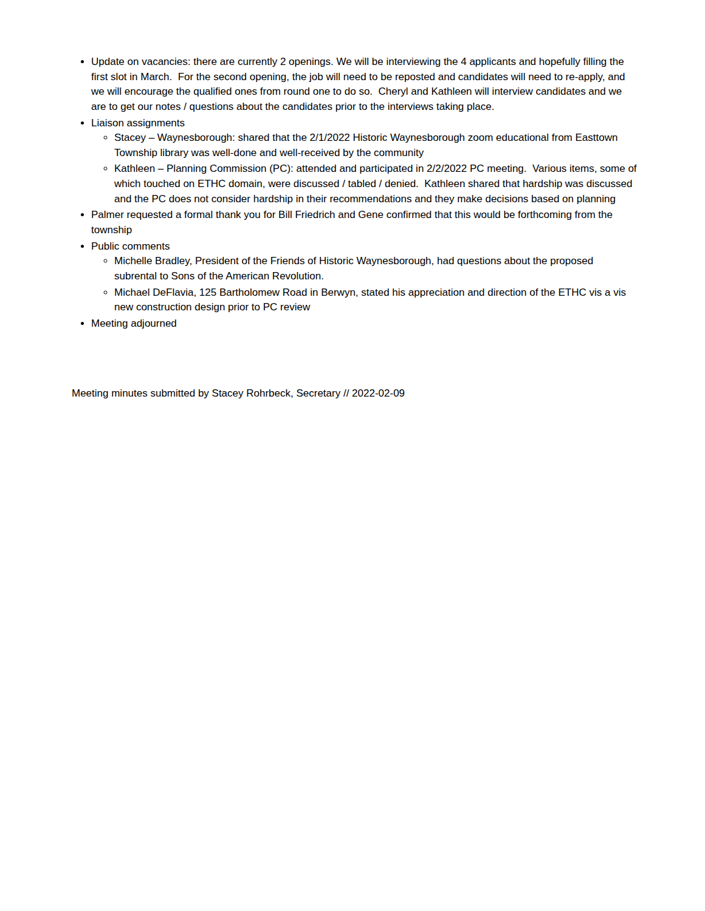Update on vacancies: there are currently 2 openings. We will be interviewing the 4 applicants and hopefully filling the first slot in March. For the second opening, the job will need to be reposted and candidates will need to re-apply, and we will encourage the qualified ones from round one to do so. Cheryl and Kathleen will interview candidates and we are to get our notes / questions about the candidates prior to the interviews taking place.
Liaison assignments
Stacey – Waynesborough: shared that the 2/1/2022 Historic Waynesborough zoom educational from Easttown Township library was well-done and well-received by the community
Kathleen – Planning Commission (PC): attended and participated in 2/2/2022 PC meeting. Various items, some of which touched on ETHC domain, were discussed / tabled / denied. Kathleen shared that hardship was discussed and the PC does not consider hardship in their recommendations and they make decisions based on planning
Palmer requested a formal thank you for Bill Friedrich and Gene confirmed that this would be forthcoming from the township
Public comments
Michelle Bradley, President of the Friends of Historic Waynesborough, had questions about the proposed subrental to Sons of the American Revolution.
Michael DeFlavia, 125 Bartholomew Road in Berwyn, stated his appreciation and direction of the ETHC vis a vis new construction design prior to PC review
Meeting adjourned
Meeting minutes submitted by Stacey Rohrbeck, Secretary // 2022-02-09